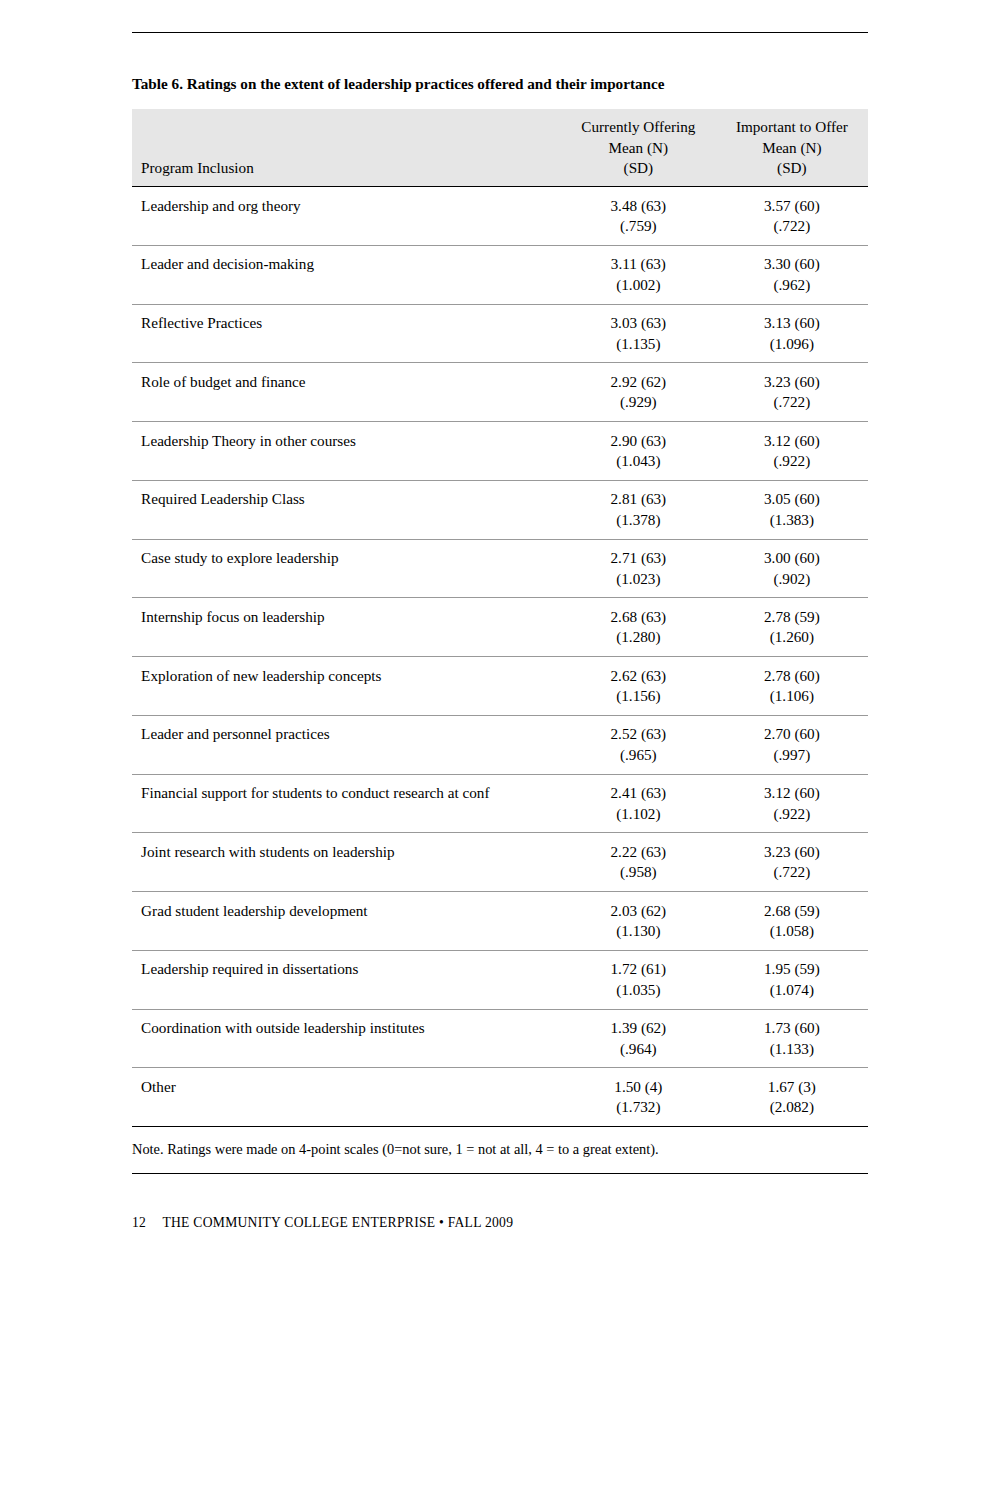Table 6. Ratings on the extent of leadership practices offered and their importance
| Program Inclusion | Currently Offering Mean (N) (SD) | Important to Offer Mean (N) (SD) |
| --- | --- | --- |
| Leadership and org theory | 3.48 (63) (.759) | 3.57 (60) (.722) |
| Leader and decision-making | 3.11 (63) (1.002) | 3.30 (60) (.962) |
| Reflective Practices | 3.03 (63) (1.135) | 3.13 (60) (1.096) |
| Role of budget and finance | 2.92 (62) (.929) | 3.23 (60) (.722) |
| Leadership Theory in other courses | 2.90 (63) (1.043) | 3.12 (60) (.922) |
| Required Leadership Class | 2.81 (63) (1.378) | 3.05 (60) (1.383) |
| Case study to explore leadership | 2.71 (63) (1.023) | 3.00 (60) (.902) |
| Internship focus on leadership | 2.68 (63) (1.280) | 2.78 (59) (1.260) |
| Exploration of new leadership concepts | 2.62 (63) (1.156) | 2.78 (60) (1.106) |
| Leader and personnel practices | 2.52 (63) (.965) | 2.70 (60) (.997) |
| Financial support for students to conduct research at conf | 2.41 (63) (1.102) | 3.12 (60) (.922) |
| Joint research with students on leadership | 2.22 (63) (.958) | 3.23 (60) (.722) |
| Grad student leadership development | 2.03 (62) (1.130) | 2.68 (59) (1.058) |
| Leadership required in dissertations | 1.72 (61) (1.035) | 1.95 (59) (1.074) |
| Coordination with outside leadership institutes | 1.39 (62) (.964) | 1.73 (60) (1.133) |
| Other | 1.50 (4) (1.732) | 1.67 (3) (2.082) |
Note. Ratings were made on 4-point scales (0=not sure, 1 = not at all, 4 = to a great extent).
12 THE COMMUNITY COLLEGE ENTERPRISE • FALL 2009